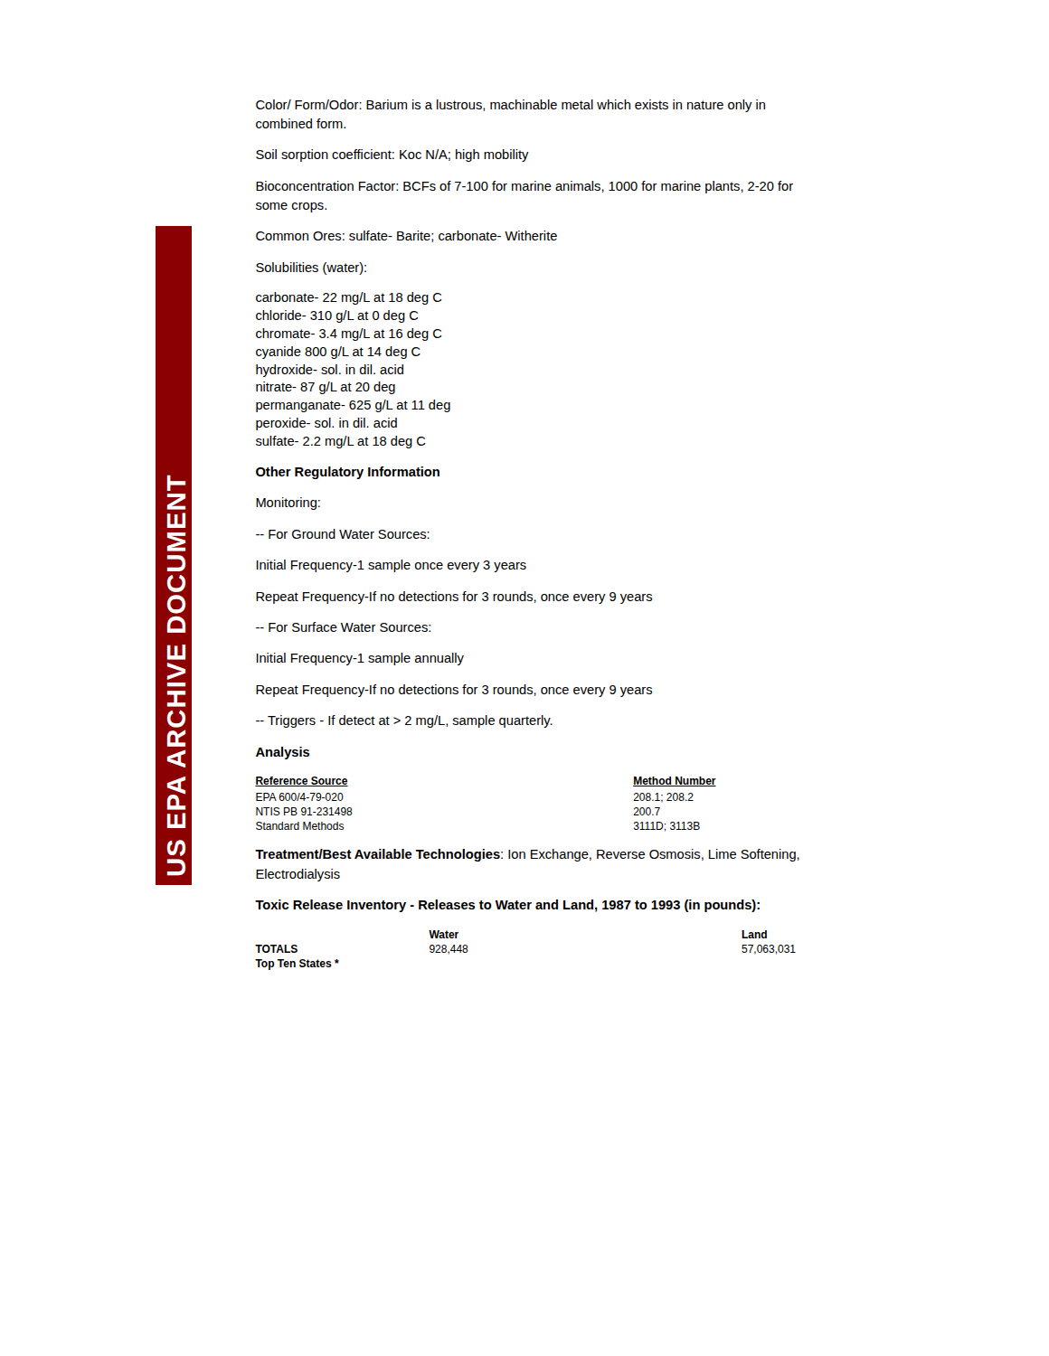US EPA ARCHIVE DOCUMENT
Color/ Form/Odor: Barium is a lustrous, machinable metal which exists in nature only in combined form.
Soil sorption coefficient: Koc N/A; high mobility
Bioconcentration Factor: BCFs of 7-100 for marine animals, 1000 for marine plants, 2-20 for some crops.
Common Ores: sulfate- Barite; carbonate- Witherite
Solubilities (water):
carbonate- 22 mg/L at 18 deg C
chloride- 310 g/L at 0 deg C
chromate- 3.4 mg/L at 16 deg C
cyanide 800 g/L at 14 deg C
hydroxide- sol. in dil. acid
nitrate- 87 g/L at 20 deg
permanganate- 625 g/L at 11 deg
peroxide- sol. in dil. acid
sulfate- 2.2 mg/L at 18 deg C
Other Regulatory Information
Monitoring:
-- For Ground Water Sources:
Initial Frequency-1 sample once every 3 years
Repeat Frequency-If no detections for 3 rounds, once every 9 years
-- For Surface Water Sources:
Initial Frequency-1 sample annually
Repeat Frequency-If no detections for 3 rounds, once every 9 years
-- Triggers - If detect at > 2 mg/L, sample quarterly.
Analysis
| Reference Source | Method Number |
| --- | --- |
| EPA 600/4-79-020 | 208.1; 208.2 |
| NTIS PB 91-231498 | 200.7 |
| Standard Methods | 3111D; 3113B |
Treatment/Best Available Technologies: Ion Exchange, Reverse Osmosis, Lime Softening, Electrodialysis
Toxic Release Inventory - Releases to Water and Land, 1987 to 1993 (in pounds):
| | Water | Land |
| TOTALS | 928,448 | 57,063,031 |
| Top Ten States * | | |